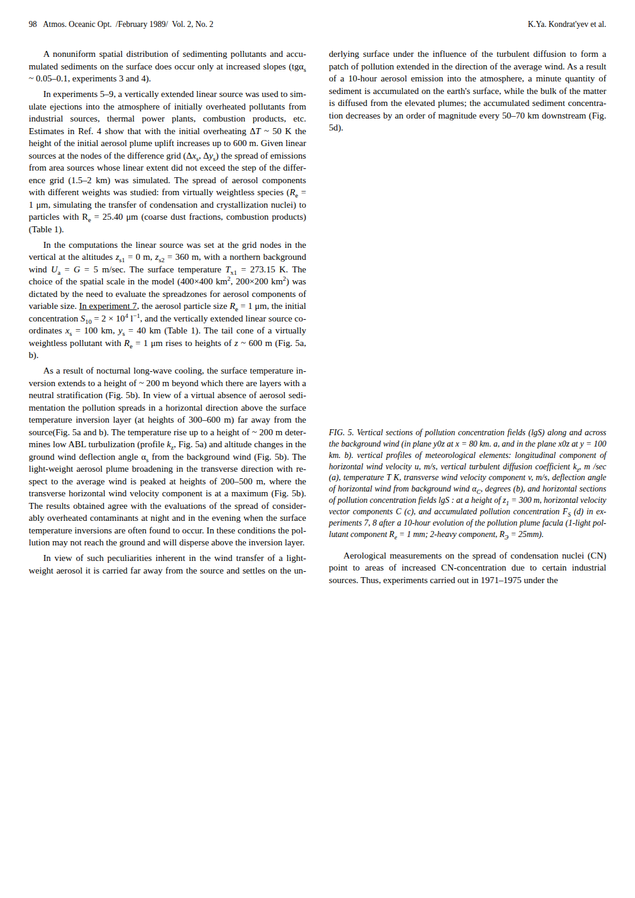98 Atmos. Oceanic Opt. /February 1989/ Vol. 2, No. 2
K.Ya. Kondrat'yev et al.
A nonuniform spatial distribution of sedimenting pollutants and accumulated sediments on the surface does occur only at increased slopes (tgαs ~ 0.05–0.1, experiments 3 and 4).
In experiments 5–9, a vertically extended linear source was used to simulate ejections into the atmosphere of initially overheated pollutants from industrial sources, thermal power plants, combustion products, etc. Estimates in Ref. 4 show that with the initial overheating ΔT ~ 50 K the height of the initial aerosol plume uplift increases up to 600 m. Given linear sources at the nodes of the difference grid (Δxs, Δys) the spread of emissions from area sources whose linear extent did not exceed the step of the difference grid (1.5–2 km) was simulated. The spread of aerosol components with different weights was studied: from virtually weightless species (Re = 1 μm, simulating the transfer of condensation and crystallization nuclei) to particles with Re = 25.40 μm (coarse dust fractions, combustion products) (Table 1).
In the computations the linear source was set at the grid nodes in the vertical at the altitudes zs1 = 0 m, zs2 = 360 m, with a northern background wind Ua = G = 5 m/sec. The surface temperature Tx1 = 273.15 K. The choice of the spatial scale in the model (400×400 km2, 200×200 km2) was dictated by the need to evaluate the spreadzones for aerosol components of variable size. In experiment 7, the aerosol particle size Re = 1 μm, the initial concentration S10 = 2 × 104 l−1, and the vertically extended linear source coordinates xs = 100 km, ys = 40 km (Table 1). The tail cone of a virtually weightless pollutant with Re = 1 μm rises to heights of z ~ 600 m (Fig. 5a, b).
As a result of nocturnal long-wave cooling, the surface temperature inversion extends to a height of ~ 200 m beyond which there are layers with a neutral stratification (Fig. 5b). In view of a virtual absence of aerosol sedimentation the pollution spreads in a horizontal direction above the surface temperature inversion layer (at heights of 300–600 m) far away from the source(Fig. 5a and b). The temperature rise up to a height of ~ 200 m determines low ABL turbulization (profile kz, Fig. 5a) and altitude changes in the ground wind deflection angle αs from the background wind (Fig. 5b). The light-weight aerosol plume broadening in the transverse direction with respect to the average wind is peaked at heights of 200–500 m, where the transverse horizontal wind velocity component is at a maximum (Fig. 5b). The results obtained agree with the evaluations of the spread of considerably overheated contaminants at night and in the evening when the surface temperature inversions are often found to occur. In these conditions the pollution may not reach the ground and will disperse above the inversion layer.
In view of such peculiarities inherent in the wind transfer of a light-weight aerosol it is carried far away from the source and settles on the underlying surface under the influence of the turbulent diffusion to form a patch of pollution extended in the direction of the average wind. As a result of a 10-hour aerosol emission into the atmosphere, a minute quantity of sediment is accumulated on the earth's surface, while the bulk of the matter is diffused from the elevated plumes; the accumulated sediment concentration decreases by an order of magnitude every 50–70 km downstream (Fig. 5d).
FIG. 5. Vertical sections of pollution concentration fields (lgS) along and across the background wind (in plane y0z at x = 80 km. a, and in the plane x0z at y = 100 km. b). vertical profiles of meteorological elements: longitudinal component of horizontal wind velocity u, m/s, vertical turbulent diffusion coefficient kz, m /sec (a), temperature T K, transverse wind velocity component v, m/s, deflection angle of horizontal wind from background wind αC, degrees (b), and horizontal sections of pollution concentration fields lgS : at a height of z1 = 300 m, horizontal velocity vector components C (c), and accumulated pollution concentration FS (d) in experiments 7, 8 after a 10-hour evolution of the pollution plume facula (1-light pollutant component Re = 1 mm; 2-heavy component, RЭ = 25mm).
Aerological measurements on the spread of condensation nuclei (CN) point to areas of increased CN-concentration due to certain industrial sources. Thus, experiments carried out in 1971–1975 under the